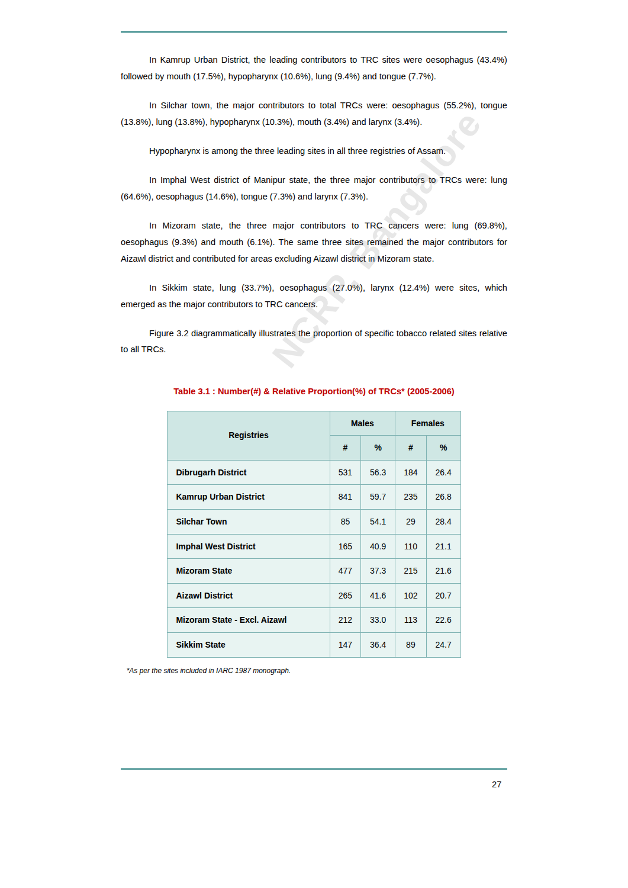NCRP, Bangalore
In Kamrup Urban District, the leading contributors to TRC sites were oesophagus (43.4%) followed by mouth (17.5%), hypopharynx (10.6%), lung (9.4%) and tongue (7.7%).
In Silchar town, the major contributors to total TRCs were: oesophagus (55.2%), tongue (13.8%), lung (13.8%), hypopharynx (10.3%), mouth (3.4%) and larynx (3.4%).
Hypopharynx is among the three leading sites in all three registries of Assam.
In Imphal West district of Manipur state, the three major contributors to TRCs were: lung (64.6%), oesophagus (14.6%), tongue (7.3%) and larynx (7.3%).
In Mizoram state, the three major contributors to TRC cancers were: lung (69.8%), oesophagus (9.3%) and mouth (6.1%). The same three sites remained the major contributors for Aizawl district and contributed for areas excluding Aizawl district in Mizoram state.
In Sikkim state, lung (33.7%), oesophagus (27.0%), larynx (12.4%) were sites, which emerged as the major contributors to TRC cancers.
Figure 3.2 diagrammatically illustrates the proportion of specific tobacco related sites relative to all TRCs.
Table 3.1 : Number(#) & Relative Proportion(%) of TRCs* (2005-2006)
| Registries | Males | Females |
| --- | --- | --- |
| # | % | # | % |
| Dibrugarh District | 531 | 56.3 | 184 | 26.4 |
| Kamrup Urban District | 841 | 59.7 | 235 | 26.8 |
| Silchar Town | 85 | 54.1 | 29 | 28.4 |
| Imphal West District | 165 | 40.9 | 110 | 21.1 |
| Mizoram State | 477 | 37.3 | 215 | 21.6 |
| Aizawl District | 265 | 41.6 | 102 | 20.7 |
| Mizoram State - Excl. Aizawl | 212 | 33.0 | 113 | 22.6 |
| Sikkim State | 147 | 36.4 | 89 | 24.7 |
*As per the sites included in IARC 1987 monograph.
27